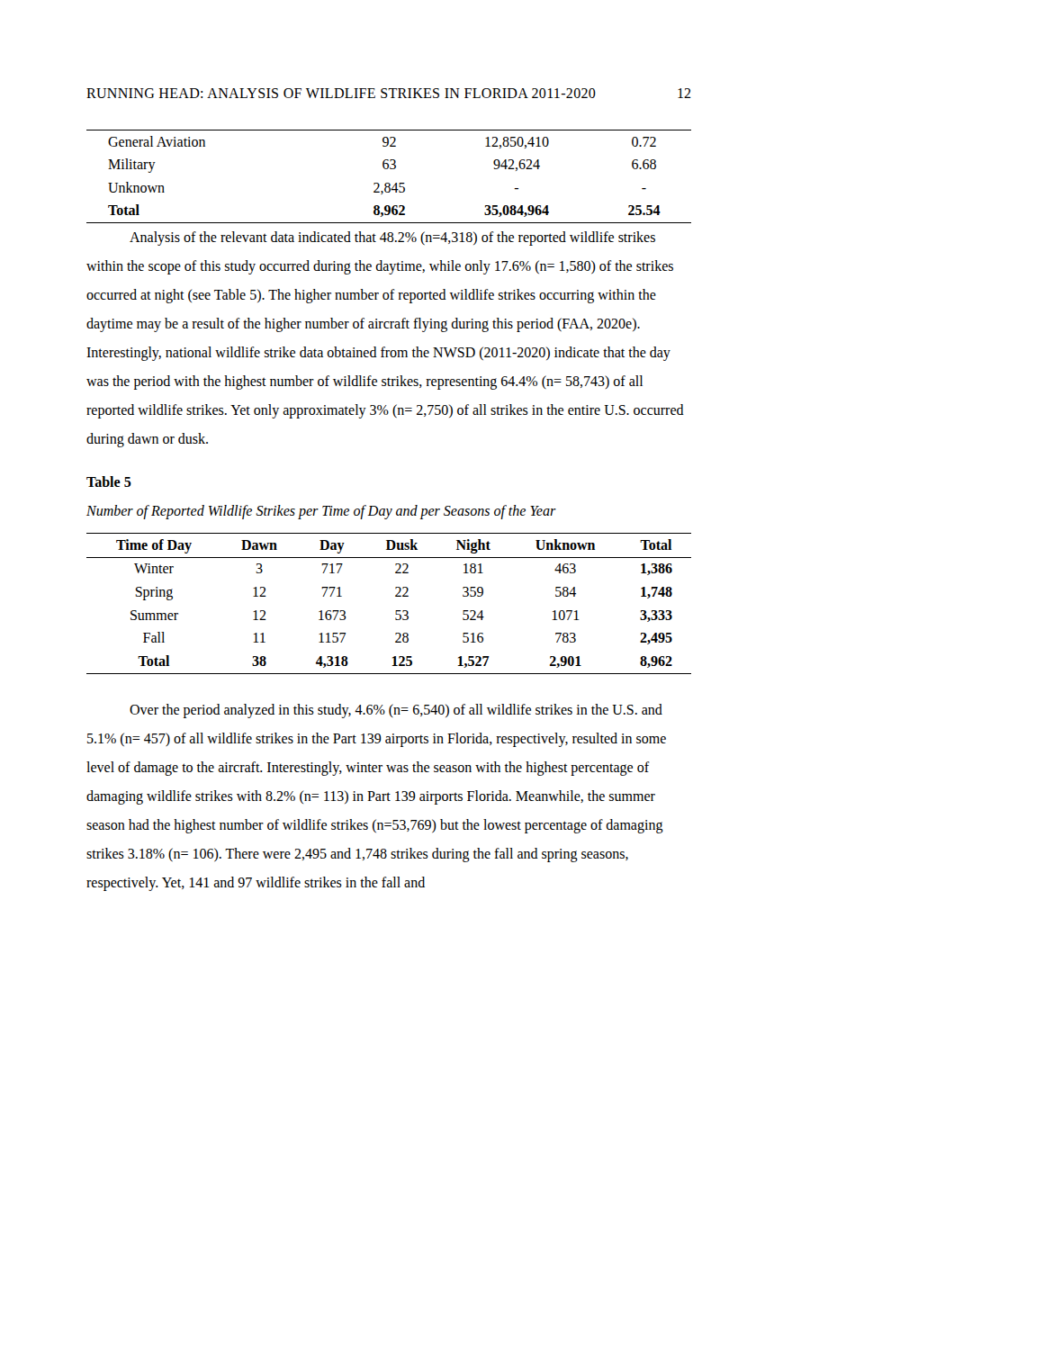Running head: Analysis of Wildlife Strikes in Florida 2011-2020 12
| General Aviation | 92 | 12,850,410 | 0.72 |
| Military | 63 | 942,624 | 6.68 |
| Unknown | 2,845 | - | - |
| Total | 8,962 | 35,084,964 | 25.54 |
Analysis of the relevant data indicated that 48.2% (n=4,318) of the reported wildlife strikes within the scope of this study occurred during the daytime, while only 17.6% (n= 1,580) of the strikes occurred at night (see Table 5). The higher number of reported wildlife strikes occurring within the daytime may be a result of the higher number of aircraft flying during this period (FAA, 2020e). Interestingly, national wildlife strike data obtained from the NWSD (2011-2020) indicate that the day was the period with the highest number of wildlife strikes, representing 64.4% (n= 58,743) of all reported wildlife strikes. Yet only approximately 3% (n= 2,750) of all strikes in the entire U.S. occurred during dawn or dusk.
Table 5
Number of Reported Wildlife Strikes per Time of Day and per Seasons of the Year
| Time of Day | Dawn | Day | Dusk | Night | Unknown | Total |
| --- | --- | --- | --- | --- | --- | --- |
| Winter | 3 | 717 | 22 | 181 | 463 | 1,386 |
| Spring | 12 | 771 | 22 | 359 | 584 | 1,748 |
| Summer | 12 | 1673 | 53 | 524 | 1071 | 3,333 |
| Fall | 11 | 1157 | 28 | 516 | 783 | 2,495 |
| Total | 38 | 4,318 | 125 | 1,527 | 2,901 | 8,962 |
Over the period analyzed in this study, 4.6% (n= 6,540) of all wildlife strikes in the U.S. and 5.1% (n= 457) of all wildlife strikes in the Part 139 airports in Florida, respectively, resulted in some level of damage to the aircraft. Interestingly, winter was the season with the highest percentage of damaging wildlife strikes with 8.2% (n= 113) in Part 139 airports Florida. Meanwhile, the summer season had the highest number of wildlife strikes (n=53,769) but the lowest percentage of damaging strikes 3.18% (n= 106). There were 2,495 and 1,748 strikes during the fall and spring seasons, respectively. Yet, 141 and 97 wildlife strikes in the fall and